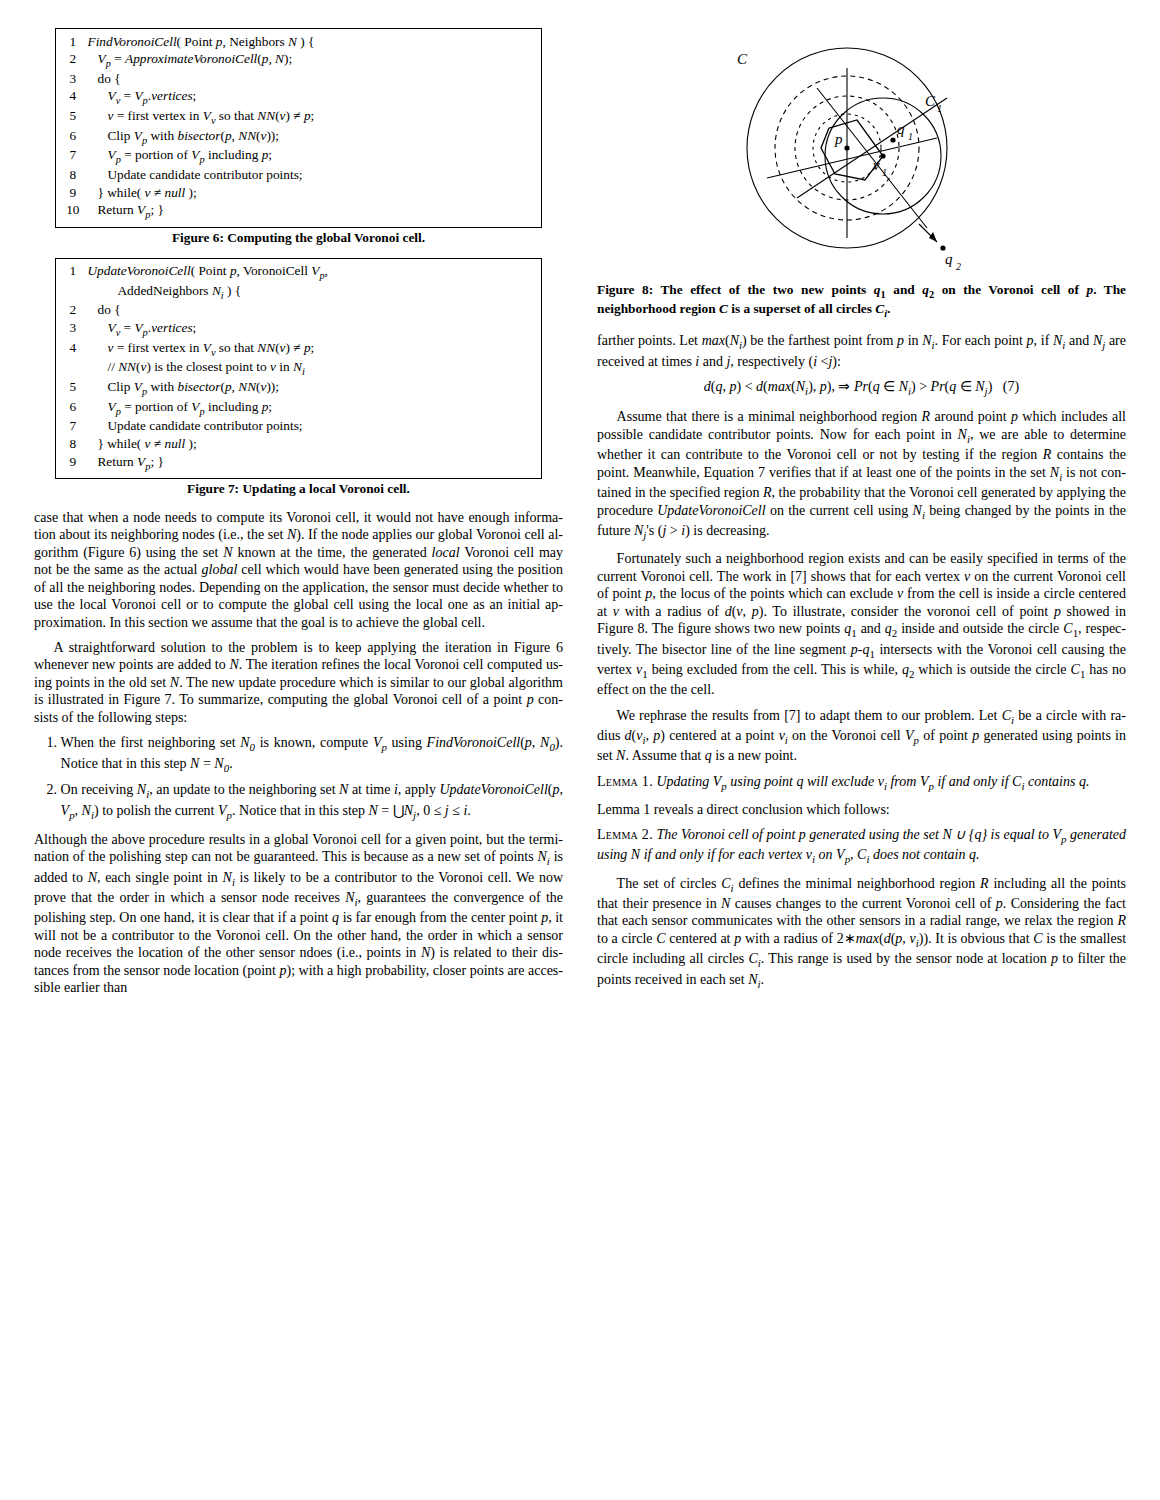| 1 | FindVoronoiCell ( Point p , Neighbors N ) { |
| 2 | V p = ApproximateVoronoiCell ( p , N ); |
| 3 | do { |
| 4 | V v = V p . vertices ; |
| 5 | v = first vertex in V v so that NN ( v ) ≠ p ; |
| 6 | Clip V p with bisector ( p , NN ( v )); |
| 7 | V p = portion of V p including p ; |
| 8 | Update candidate contributor points; |
| 9 | } while( v ≠ null ); |
| 10 | Return V p ; } |
Figure 6: Computing the global Voronoi cell.
| 1 | UpdateVoronoiCell ( Point p , VoronoiCell V p , |
| | AddedNeighbors N i ) { |
| 2 | do { |
| 3 | V v = V p . vertices ; |
| 4 | v = first vertex in V v so that NN ( v ) ≠ p ; |
| | // NN ( v ) is the closest point to v in N i |
| 5 | Clip V p with bisector ( p , NN ( v )); |
| 6 | V p = portion of V p including p ; |
| 7 | Update candidate contributor points; |
| 8 | } while( v ≠ null ); |
| 9 | Return V p ; } |
Figure 7: Updating a local Voronoi cell.
case that when a node needs to compute its Voronoi cell, it would not have enough information about its neighboring nodes (i.e., the set N). If the node applies our global Voronoi cell algorithm (Figure 6) using the set N known at the time, the generated local Voronoi cell may not be the same as the actual global cell which would have been generated using the position of all the neighboring nodes. Depending on the application, the sensor must decide whether to use the local Voronoi cell or to compute the global cell using the local one as an initial approximation. In this section we assume that the goal is to achieve the global cell.
A straightforward solution to the problem is to keep applying the iteration in Figure 6 whenever new points are added to N. The iteration refines the local Voronoi cell computed using points in the old set N. The new update procedure which is similar to our global algorithm is illustrated in Figure 7. To summarize, computing the global Voronoi cell of a point p consists of the following steps:
When the first neighboring set N0 is known, compute Vp using FindVoronoiCell(p, N0). Notice that in this step N = N0.
On receiving Ni, an update to the neighboring set N at time i, apply UpdateVoronoiCell(p, Vp, Ni) to polish the current Vp. Notice that in this step N = ⋃Nj, 0 ≤ j ≤ i.
Although the above procedure results in a global Voronoi cell for a given point, but the termination of the polishing step can not be guaranteed. This is because as a new set of points Ni is added to N, each single point in Ni is likely to be a contributor to the Voronoi cell. We now prove that the order in which a sensor node receives Ni, guarantees the convergence of the polishing step. On one hand, it is clear that if a point q is far enough from the center point p, it will not be a contributor to the Voronoi cell. On the other hand, the order in which a sensor node receives the location of the other sensor ndoes (i.e., points in N) is related to their distances from the sensor node location (point p); with a high probability, closer points are accessible earlier than
C C 1 p q 1 v 1 q 2
Figure 8: The effect of the two new points q 1 and q 2 on the Voronoi cell of p. The neighborhood region C is a superset of all circles Ci.
farther points. Let max(Ni) be the farthest point from p in Ni. For each point p, if Ni and Nj are received at times i and j, respectively (i <j):
d(q, p) < d(max(Ni), p), ⇒ Pr(q ∈ Ni) > Pr(q ∈ Nj) (7)
Assume that there is a minimal neighborhood region R around point p which includes all possible candidate contributor points. Now for each point in Ni, we are able to determine whether it can contribute to the Voronoi cell or not by testing if the region R contains the point. Meanwhile, Equation 7 verifies that if at least one of the points in the set Ni is not contained in the specified region R, the probability that the Voronoi cell generated by applying the procedure UpdateVoronoiCell on the current cell using Ni being changed by the points in the future Nj's (j > i) is decreasing.
Fortunately such a neighborhood region exists and can be easily specified in terms of the current Voronoi cell. The work in [7] shows that for each vertex v on the current Voronoi cell of point p, the locus of the points which can exclude v from the cell is inside a circle centered at v with a radius of d(v, p). To illustrate, consider the voronoi cell of point p showed in Figure 8. The figure shows two new points q 1 and q 2 inside and outside the circle C 1, respectively. The bisector line of the line segment p-q 1 intersects with the Voronoi cell causing the vertex v 1 being excluded from the cell. This is while, q 2 which is outside the circle C 1 has no effect on the the cell.
We rephrase the results from [7] to adapt them to our problem. Let Ci be a circle with radius d(vi, p) centered at a point vi on the Voronoi cell Vp of point p generated using points in set N. Assume that q is a new point.
Lemma 1. Updating Vp using point q will exclude vi from Vp if and only if Ci contains q.
Lemma 1 reveals a direct conclusion which follows:
Lemma 2. The Voronoi cell of point p generated using the set N ∪ {q} is equal to Vp generated using N if and only if for each vertex vi on Vp, Ci does not contain q.
The set of circles Ci defines the minimal neighborhood region R including all the points that their presence in N causes changes to the current Voronoi cell of p. Considering the fact that each sensor communicates with the other sensors in a radial range, we relax the region R to a circle C centered at p with a radius of 2∗max(d(p, vi)). It is obvious that C is the smallest circle including all circles Ci. This range is used by the sensor node at location p to filter the points received in each set Ni.